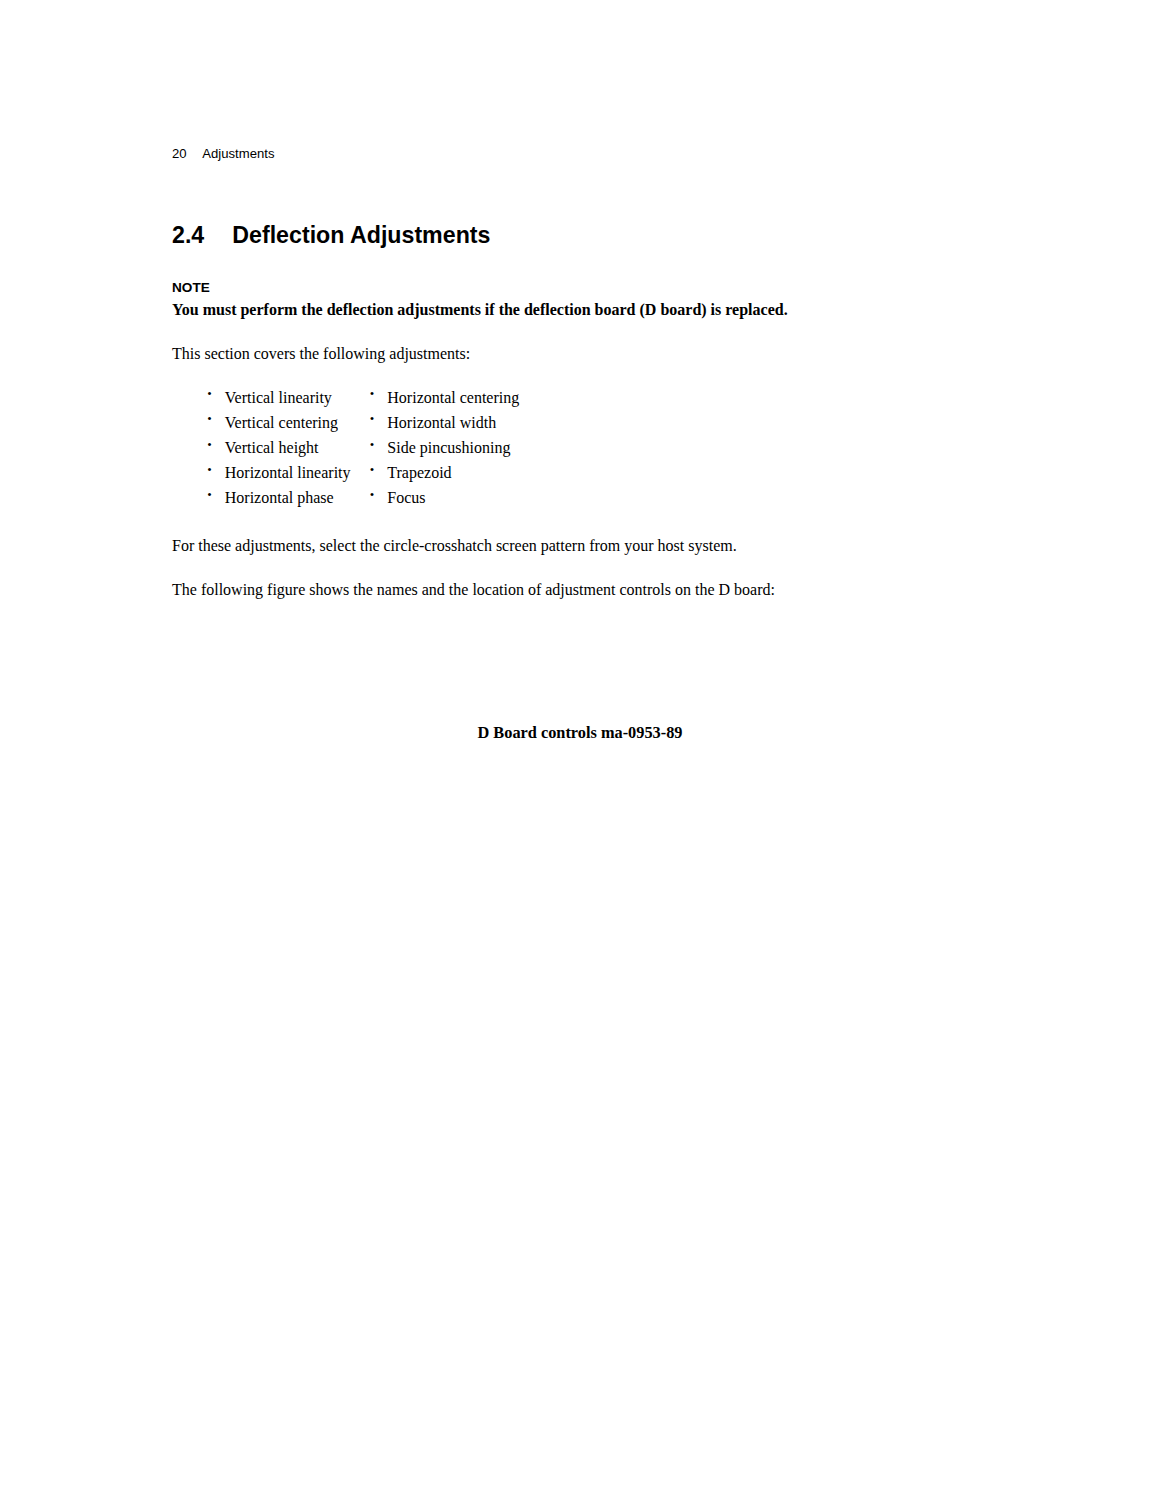20 Adjustments
2.4 Deflection Adjustments
NOTE
You must perform the deflection adjustments if the deflection board (D board) is replaced.
This section covers the following adjustments:
Vertical linearity
Vertical centering
Vertical height
Horizontal linearity
Horizontal phase
Horizontal centering
Horizontal width
Side pincushioning
Trapezoid
Focus
For these adjustments, select the circle-crosshatch screen pattern from your host system.
The following figure shows the names and the location of adjustment controls on the D board:
D Board controls ma-0953-89